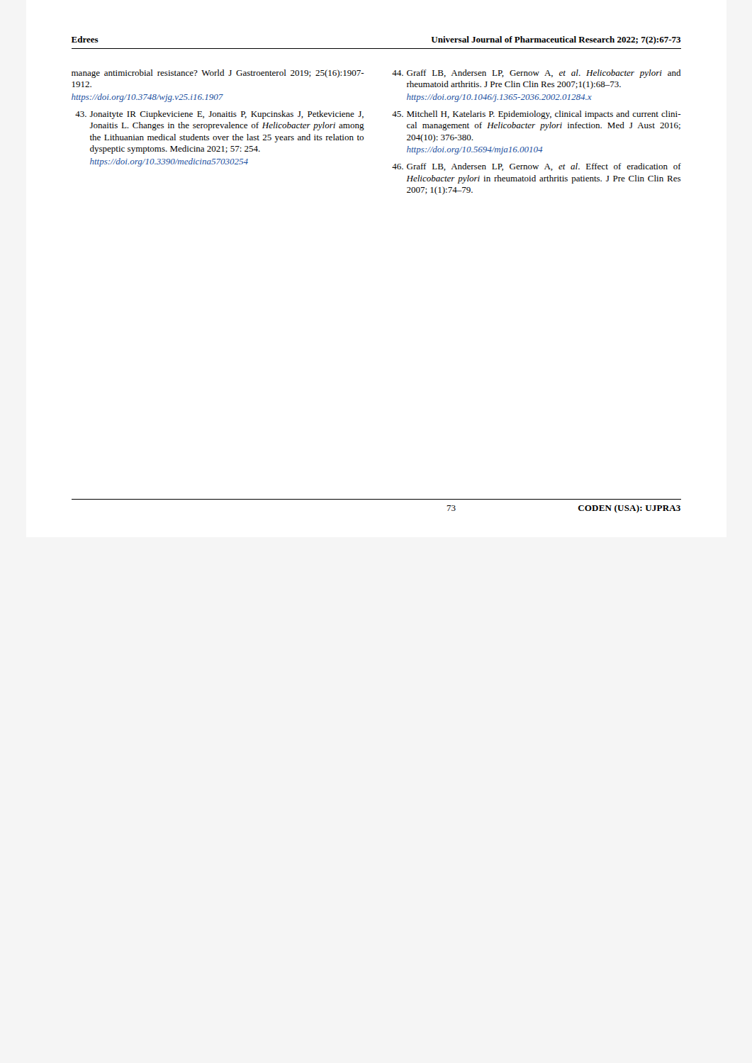Edrees Universal Journal of Pharmaceutical Research 2022; 7(2):67-73
manage antimicrobial resistance? World J Gastroenterol 2019; 25(16):1907-1912. https://doi.org/10.3748/wjg.v25.i16.1907
43. Jonaityte IR Ciupkeviciene E, Jonaitis P, Kupcinskas J, Petkeviciene J, Jonaitis L. Changes in the seroprevalence of Helicobacter pylori among the Lithuanian medical students over the last 25 years and its relation to dyspeptic symptoms. Medicina 2021; 57: 254. https://doi.org/10.3390/medicina57030254
44. Graff LB, Andersen LP, Gernow A, et al. Helicobacter pylori and rheumatoid arthritis. J Pre Clin Clin Res 2007;1(1):68–73. https://doi.org/10.1046/j.1365-2036.2002.01284.x
45. Mitchell H, Katelaris P. Epidemiology, clinical impacts and current clinical management of Helicobacter pylori infection. Med J Aust 2016; 204(10): 376-380. https://doi.org/10.5694/mja16.00104
46. Graff LB, Andersen LP, Gernow A, et al. Effect of eradication of Helicobacter pylori in rheumatoid arthritis patients. J Pre Clin Clin Res 2007; 1(1):74–79.
73 CODEN (USA): UJPRA3